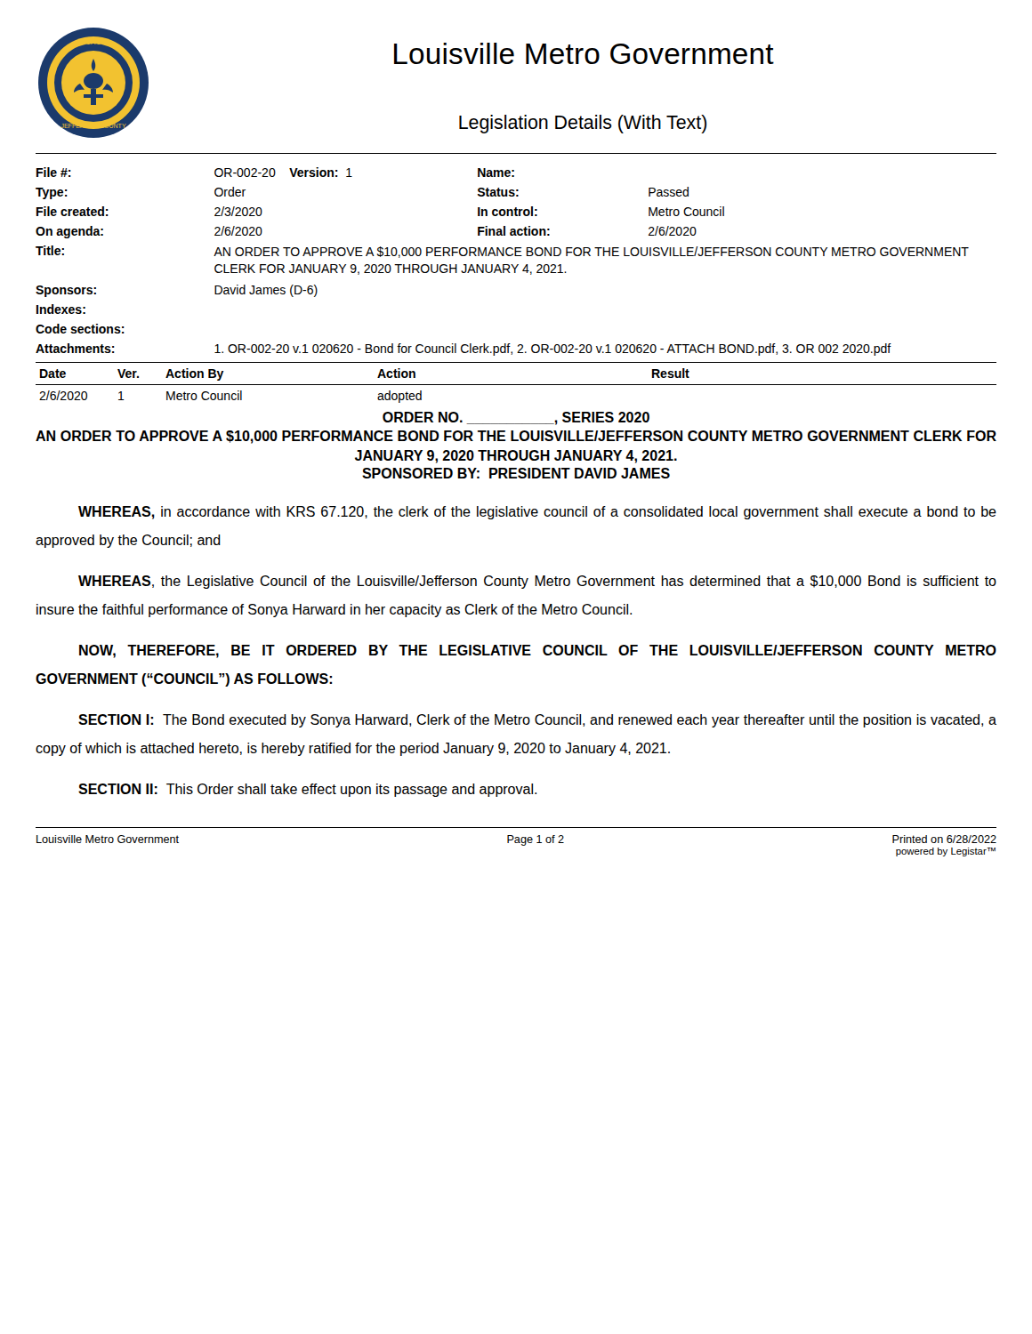1778 JEFFERSON COUNTY
Louisville Metro Government
Legislation Details (With Text)
| File #: | OR-002-20 Version: 1 | Name: | |
| Type: | Order | Status: | Passed |
| File created: | 2/3/2020 | In control: | Metro Council |
| On agenda: | 2/6/2020 | Final action: | 2/6/2020 |
| Title: | AN ORDER TO APPROVE A $10,000 PERFORMANCE BOND FOR THE LOUISVILLE/JEFFERSON COUNTY METRO GOVERNMENT CLERK FOR JANUARY 9, 2020 THROUGH JANUARY 4, 2021. |
| Sponsors: | David James (D-6) |
| Indexes: | |
| Code sections: | |
| Attachments: | 1. OR-002-20 v.1 020620 - Bond for Council Clerk.pdf, 2. OR-002-20 v.1 020620 - ATTACH BOND.pdf, 3. OR 002 2020.pdf |
| Date | Ver. | Action By | Action | Result |
| --- | --- | --- | --- | --- |
| 2/6/2020 | 1 | Metro Council | adopted | |
ORDER NO. ___________, SERIES 2020
AN ORDER TO APPROVE A $10,000 PERFORMANCE BOND FOR THE LOUISVILLE/JEFFERSON COUNTY METRO GOVERNMENT CLERK FOR JANUARY 9, 2020 THROUGH JANUARY 4, 2021.
SPONSORED BY: PRESIDENT DAVID JAMES
WHEREAS, in accordance with KRS 67.120, the clerk of the legislative council of a consolidated local government shall execute a bond to be approved by the Council; and
WHEREAS, the Legislative Council of the Louisville/Jefferson County Metro Government has determined that a $10,000 Bond is sufficient to insure the faithful performance of Sonya Harward in her capacity as Clerk of the Metro Council.
NOW, THEREFORE, BE IT ORDERED BY THE LEGISLATIVE COUNCIL OF THE LOUISVILLE/JEFFERSON COUNTY METRO GOVERNMENT (“COUNCIL”) AS FOLLOWS:
SECTION I: The Bond executed by Sonya Harward, Clerk of the Metro Council, and renewed each year thereafter until the position is vacated, a copy of which is attached hereto, is hereby ratified for the period January 9, 2020 to January 4, 2021.
SECTION II: This Order shall take effect upon its passage and approval.
Louisville Metro Government
Page 1 of 2
Printed on 6/28/2022 powered by Legistar™